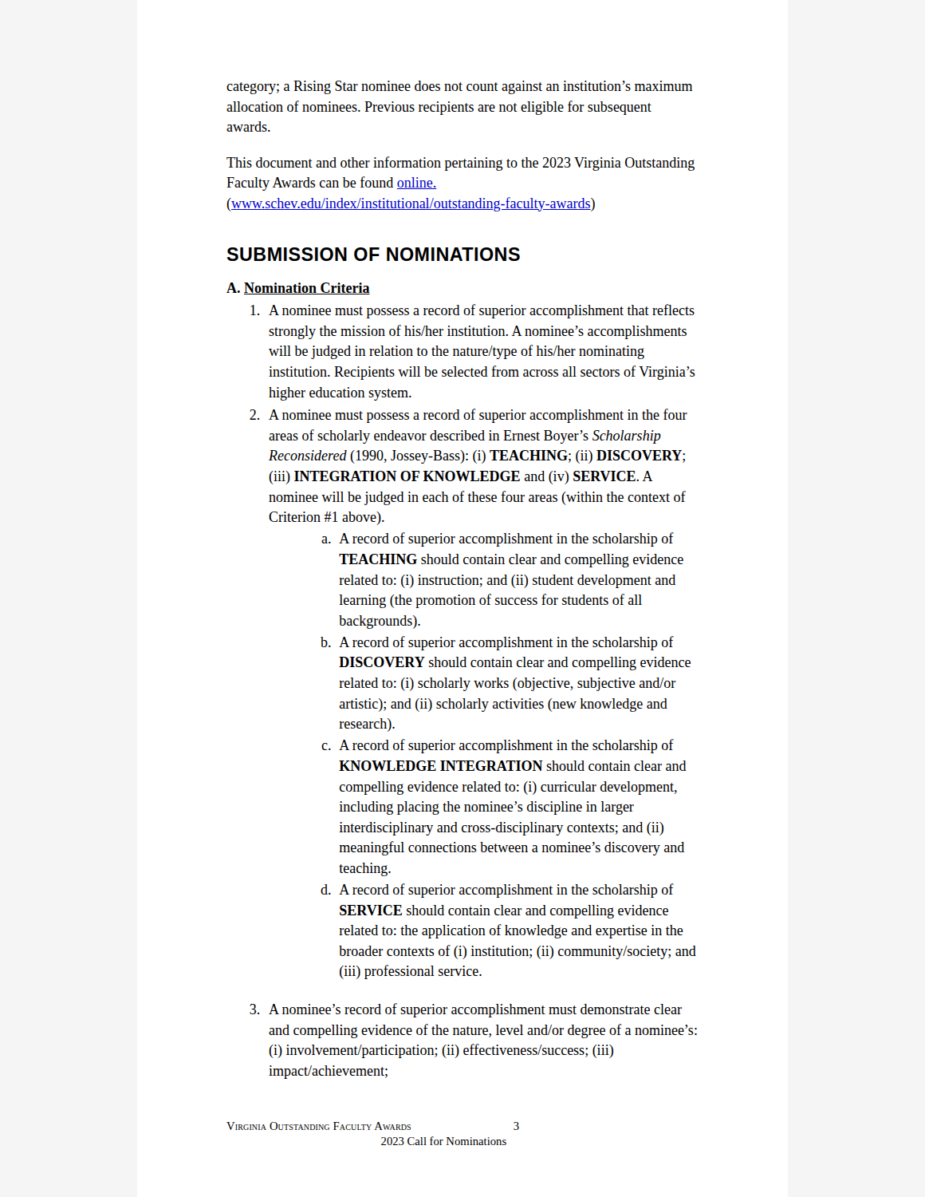category; a Rising Star nominee does not count against an institution’s maximum allocation of nominees. Previous recipients are not eligible for subsequent awards.
This document and other information pertaining to the 2023 Virginia Outstanding Faculty Awards can be found online. (www.schev.edu/index/institutional/outstanding-faculty-awards)
SUBMISSION OF NOMINATIONS
A. Nomination Criteria
A nominee must possess a record of superior accomplishment that reflects strongly the mission of his/her institution. A nominee’s accomplishments will be judged in relation to the nature/type of his/her nominating institution. Recipients will be selected from across all sectors of Virginia’s higher education system.
A nominee must possess a record of superior accomplishment in the four areas of scholarly endeavor described in Ernest Boyer’s Scholarship Reconsidered (1990, Jossey-Bass): (i) TEACHING; (ii) DISCOVERY; (iii) INTEGRATION OF KNOWLEDGE and (iv) SERVICE. A nominee will be judged in each of these four areas (within the context of Criterion #1 above).
A record of superior accomplishment in the scholarship of TEACHING should contain clear and compelling evidence related to: (i) instruction; and (ii) student development and learning (the promotion of success for students of all backgrounds).
A record of superior accomplishment in the scholarship of DISCOVERY should contain clear and compelling evidence related to: (i) scholarly works (objective, subjective and/or artistic); and (ii) scholarly activities (new knowledge and research).
A record of superior accomplishment in the scholarship of KNOWLEDGE INTEGRATION should contain clear and compelling evidence related to: (i) curricular development, including placing the nominee’s discipline in larger interdisciplinary and cross-disciplinary contexts; and (ii) meaningful connections between a nominee’s discovery and teaching.
A record of superior accomplishment in the scholarship of SERVICE should contain clear and compelling evidence related to: the application of knowledge and expertise in the broader contexts of (i) institution; (ii) community/society; and (iii) professional service.
A nominee’s record of superior accomplishment must demonstrate clear and compelling evidence of the nature, level and/or degree of a nominee’s: (i) involvement/participation; (ii) effectiveness/success; (iii) impact/achievement;
Virginia Outstanding Faculty Awards 3
2023 Call for Nominations